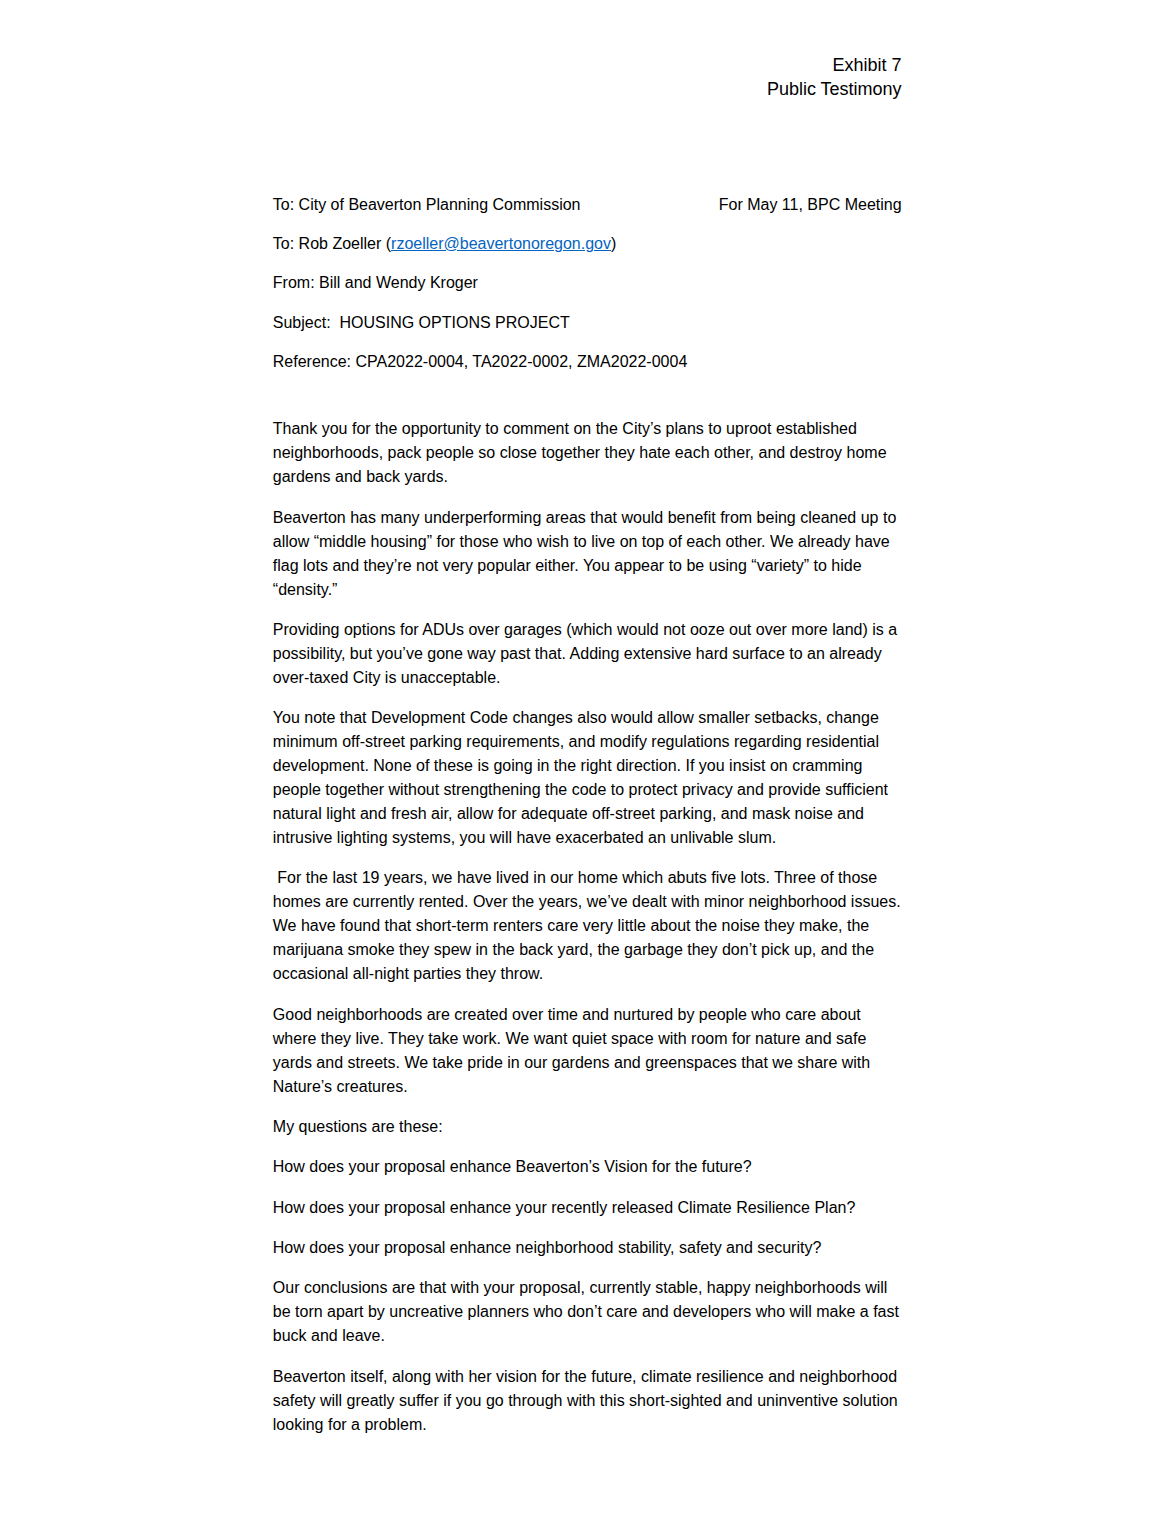Exhibit 7 Public Testimony
To: City of Beaverton Planning Commission For May 11, BPC Meeting
To: Rob Zoeller (rzoeller@beavertonoregon.gov)
From: Bill and Wendy Kroger
Subject: HOUSING OPTIONS PROJECT
Reference: CPA2022-0004, TA2022-0002, ZMA2022-0004
Thank you for the opportunity to comment on the City’s plans to uproot established neighborhoods, pack people so close together they hate each other, and destroy home gardens and back yards.
Beaverton has many underperforming areas that would benefit from being cleaned up to allow “middle housing” for those who wish to live on top of each other. We already have flag lots and they’re not very popular either. You appear to be using “variety” to hide “density.”
Providing options for ADUs over garages (which would not ooze out over more land) is a possibility, but you’ve gone way past that. Adding extensive hard surface to an already over-taxed City is unacceptable.
You note that Development Code changes also would allow smaller setbacks, change minimum off-street parking requirements, and modify regulations regarding residential development. None of these is going in the right direction. If you insist on cramming people together without strengthening the code to protect privacy and provide sufficient natural light and fresh air, allow for adequate off-street parking, and mask noise and intrusive lighting systems, you will have exacerbated an unlivable slum.
For the last 19 years, we have lived in our home which abuts five lots. Three of those homes are currently rented. Over the years, we’ve dealt with minor neighborhood issues. We have found that short-term renters care very little about the noise they make, the marijuana smoke they spew in the back yard, the garbage they don’t pick up, and the occasional all-night parties they throw.
Good neighborhoods are created over time and nurtured by people who care about where they live. They take work. We want quiet space with room for nature and safe yards and streets. We take pride in our gardens and greenspaces that we share with Nature’s creatures.
My questions are these:
How does your proposal enhance Beaverton’s Vision for the future?
How does your proposal enhance your recently released Climate Resilience Plan?
How does your proposal enhance neighborhood stability, safety and security?
Our conclusions are that with your proposal, currently stable, happy neighborhoods will be torn apart by uncreative planners who don’t care and developers who will make a fast buck and leave.
Beaverton itself, along with her vision for the future, climate resilience and neighborhood safety will greatly suffer if you go through with this short-sighted and uninventive solution looking for a problem.